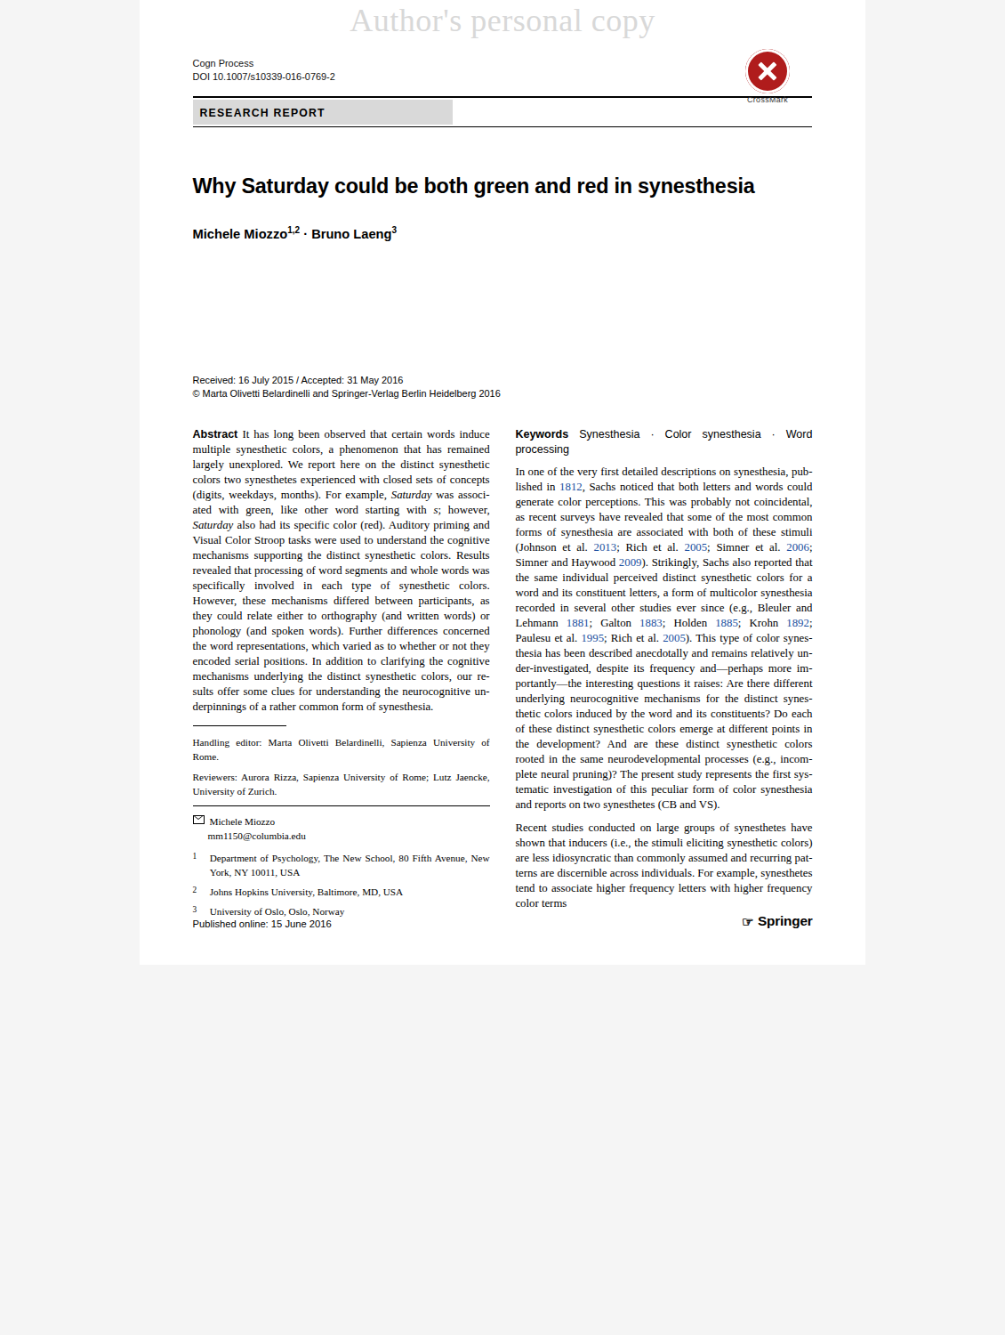Author's personal copy
Cogn Process
DOI 10.1007/s10339-016-0769-2
CrossMark
RESEARCH REPORT
Why Saturday could be both green and red in synesthesia
Michele Miozzo1,2 · Bruno Laeng3
Received: 16 July 2015 / Accepted: 31 May 2016
© Marta Olivetti Belardinelli and Springer-Verlag Berlin Heidelberg 2016
Abstract It has long been observed that certain words induce multiple synesthetic colors, a phenomenon that has remained largely unexplored. We report here on the distinct synesthetic colors two synesthetes experienced with closed sets of concepts (digits, weekdays, months). For example, Saturday was associated with green, like other word starting with s; however, Saturday also had its specific color (red). Auditory priming and Visual Color Stroop tasks were used to understand the cognitive mechanisms supporting the distinct synesthetic colors. Results revealed that processing of word segments and whole words was specifically involved in each type of synesthetic colors. However, these mechanisms differed between participants, as they could relate either to orthography (and written words) or phonology (and spoken words). Further differences concerned the word representations, which varied as to whether or not they encoded serial positions. In addition to clarifying the cognitive mechanisms underlying the distinct synesthetic colors, our results offer some clues for understanding the neurocognitive underpinnings of a rather common form of synesthesia.
Handling editor: Marta Olivetti Belardinelli, Sapienza University of Rome.
Reviewers: Aurora Rizza, Sapienza University of Rome; Lutz Jaencke, University of Zurich.
Michele Miozzo
mm1150@columbia.edu
Department of Psychology, The New School, 80 Fifth Avenue, New York, NY 10011, USA
Johns Hopkins University, Baltimore, MD, USA
University of Oslo, Oslo, Norway
Keywords Synesthesia · Color synesthesia · Word processing
In one of the very first detailed descriptions on synesthesia, published in 1812, Sachs noticed that both letters and words could generate color perceptions. This was probably not coincidental, as recent surveys have revealed that some of the most common forms of synesthesia are associated with both of these stimuli (Johnson et al. 2013; Rich et al. 2005; Simner et al. 2006; Simner and Haywood 2009). Strikingly, Sachs also reported that the same individual perceived distinct synesthetic colors for a word and its constituent letters, a form of multicolor synesthesia recorded in several other studies ever since (e.g., Bleuler and Lehmann 1881; Galton 1883; Holden 1885; Krohn 1892; Paulesu et al. 1995; Rich et al. 2005). This type of color synesthesia has been described anecdotally and remains relatively under-investigated, despite its frequency and—perhaps more importantly—the interesting questions it raises: Are there different underlying neurocognitive mechanisms for the distinct synesthetic colors induced by the word and its constituents? Do each of these distinct synesthetic colors emerge at different points in the development? And are these distinct synesthetic colors rooted in the same neurodevelopmental processes (e.g., incomplete neural pruning)? The present study represents the first systematic investigation of this peculiar form of color synesthesia and reports on two synesthetes (CB and VS).
Recent studies conducted on large groups of synesthetes have shown that inducers (i.e., the stimuli eliciting synesthetic colors) are less idiosyncratic than commonly assumed and recurring patterns are discernible across individuals. For example, synesthetes tend to associate higher frequency letters with higher frequency color terms
Published online: 15 June 2016
☞Springer